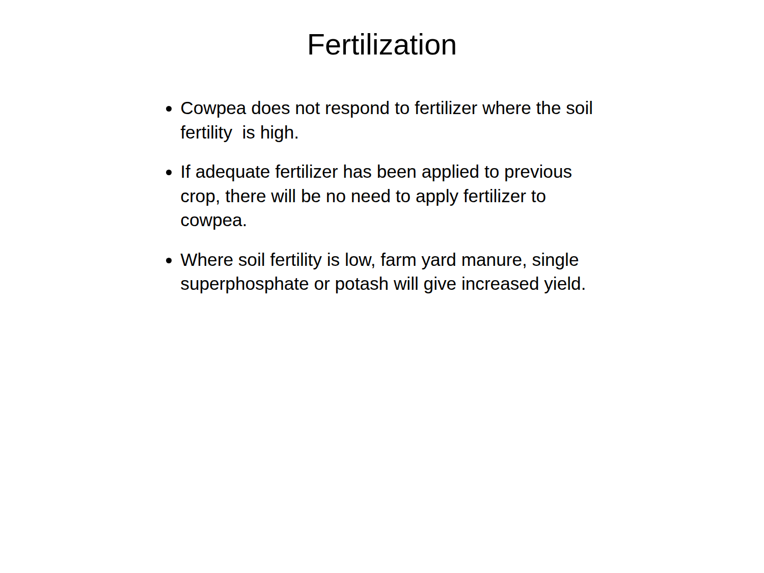Fertilization
Cowpea does not respond to fertilizer where the soil fertility is high.
If adequate fertilizer has been applied to previous crop, there will be no need to apply fertilizer to cowpea.
Where soil fertility is low, farm yard manure, single superphosphate or potash will give increased yield.